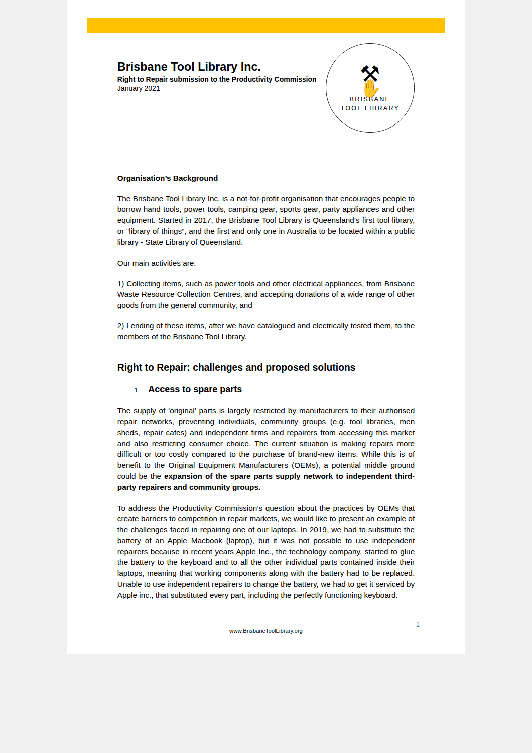Brisbane Tool Library Inc.
Right to Repair submission to the Productivity Commission
January 2021
⚒ ✋
BRISBANE
TOOL LIBRARY
Organisation’s Background
The Brisbane Tool Library Inc. is a not-for-profit organisation that encourages people to borrow hand tools, power tools, camping gear, sports gear, party appliances and other equipment. Started in 2017, the Brisbane Tool Library is Queensland’s first tool library, or “library of things”, and the first and only one in Australia to be located within a public library - State Library of Queensland.
Our main activities are:
1) Collecting items, such as power tools and other electrical appliances, from Brisbane Waste Resource Collection Centres, and accepting donations of a wide range of other goods from the general community, and
2) Lending of these items, after we have catalogued and electrically tested them, to the members of the Brisbane Tool Library.
Right to Repair: challenges and proposed solutions
1. Access to spare parts
The supply of 'original' parts is largely restricted by manufacturers to their authorised repair networks, preventing individuals, community groups (e.g. tool libraries, men sheds, repair cafes) and independent firms and repairers from accessing this market and also restricting consumer choice. The current situation is making repairs more difficult or too costly compared to the purchase of brand-new items. While this is of benefit to the Original Equipment Manufacturers (OEMs), a potential middle ground could be the expansion of the spare parts supply network to independent third-party repairers and community groups.
To address the Productivity Commission’s question about the practices by OEMs that create barriers to competition in repair markets, we would like to present an example of the challenges faced in repairing one of our laptops. In 2019, we had to substitute the battery of an Apple Macbook (laptop), but it was not possible to use independent repairers because in recent years Apple Inc., the technology company, started to glue the battery to the keyboard and to all the other individual parts contained inside their laptops, meaning that working components along with the battery had to be replaced. Unable to use independent repairers to change the battery, we had to get it serviced by Apple inc., that substituted every part, including the perfectly functioning keyboard.
1
www.BrisbaneToolLibrary.org